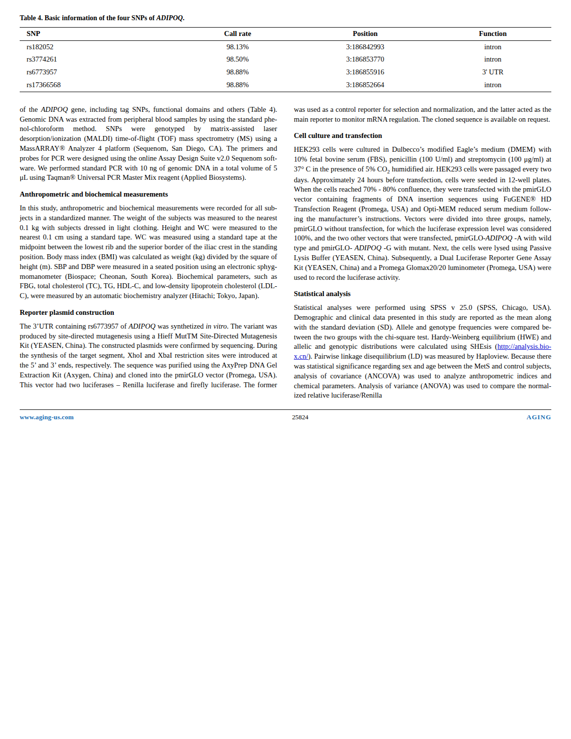Table 4. Basic information of the four SNPs of ADIPOQ.
| SNP | Call rate | Position | Function |
| --- | --- | --- | --- |
| rs182052 | 98.13% | 3:186842993 | intron |
| rs3774261 | 98.50% | 3:186853770 | intron |
| rs6773957 | 98.88% | 3:186855916 | 3' UTR |
| rs17366568 | 98.88% | 3:186852664 | intron |
of the ADIPOQ gene, including tag SNPs, functional domains and others (Table 4). Genomic DNA was extracted from peripheral blood samples by using the standard phenol-chloroform method. SNPs were genotyped by matrix-assisted laser desorption/ionization (MALDI) time-of-flight (TOF) mass spectrometry (MS) using a MassARRAY® Analyzer 4 platform (Sequenom, San Diego, CA). The primers and probes for PCR were designed using the online Assay Design Suite v2.0 Sequenom software. We performed standard PCR with 10 ng of genomic DNA in a total volume of 5 μL using Taqman® Universal PCR Master Mix reagent (Applied Biosystems).
Anthropometric and biochemical measurements
In this study, anthropometric and biochemical measurements were recorded for all subjects in a standardized manner. The weight of the subjects was measured to the nearest 0.1 kg with subjects dressed in light clothing. Height and WC were measured to the nearest 0.1 cm using a standard tape. WC was measured using a standard tape at the midpoint between the lowest rib and the superior border of the iliac crest in the standing position. Body mass index (BMI) was calculated as weight (kg) divided by the square of height (m). SBP and DBP were measured in a seated position using an electronic sphygmomanometer (Biospace; Cheonan, South Korea). Biochemical parameters, such as FBG, total cholesterol (TC), TG, HDL-C, and low-density lipoprotein cholesterol (LDL-C), were measured by an automatic biochemistry analyzer (Hitachi; Tokyo, Japan).
Reporter plasmid construction
The 3’UTR containing rs6773957 of ADIPOQ was synthetized in vitro. The variant was produced by site-directed mutagenesis using a Hieff MutTM Site-Directed Mutagenesis Kit (YEASEN, China). The constructed plasmids were confirmed by sequencing. During the synthesis of the target segment, XhoI and XbaI restriction sites were introduced at the 5’ and 3’ ends, respectively. The sequence was purified using the AxyPrep DNA Gel Extraction Kit (Axygen, China) and cloned into the pmirGLO vector (Promega, USA). This vector had two luciferases – Renilla luciferase and firefly luciferase. The former was used as a control reporter for selection and normalization, and the latter acted as the main reporter to monitor mRNA regulation. The cloned sequence is available on request.
Cell culture and transfection
HEK293 cells were cultured in Dulbecco’s modified Eagle’s medium (DMEM) with 10% fetal bovine serum (FBS), penicillin (100 U/ml) and streptomycin (100 μg/ml) at 37° C in the presence of 5% CO2 humidified air. HEK293 cells were passaged every two days. Approximately 24 hours before transfection, cells were seeded in 12-well plates. When the cells reached 70% - 80% confluence, they were transfected with the pmirGLO vector containing fragments of DNA insertion sequences using FuGENE® HD Transfection Reagent (Promega, USA) and Opti-MEM reduced serum medium following the manufacturer’s instructions. Vectors were divided into three groups, namely, pmirGLO without transfection, for which the luciferase expression level was considered 100%, and the two other vectors that were transfected, pmirGLO-ADIPOQ -A with wild type and pmirGLO- ADIPOQ -G with mutant. Next, the cells were lysed using Passive Lysis Buffer (YEASEN, China). Subsequently, a Dual Luciferase Reporter Gene Assay Kit (YEASEN, China) and a Promega Glomax20/20 luminometer (Promega, USA) were used to record the luciferase activity.
Statistical analysis
Statistical analyses were performed using SPSS v 25.0 (SPSS, Chicago, USA). Demographic and clinical data presented in this study are reported as the mean along with the standard deviation (SD). Allele and genotype frequencies were compared between the two groups with the chi-square test. Hardy-Weinberg equilibrium (HWE) and allelic and genotypic distributions were calculated using SHEsis (http://analysis.bio-x.cn/). Pairwise linkage disequilibrium (LD) was measured by Haploview. Because there was statistical significance regarding sex and age between the MetS and control subjects, analysis of covariance (ANCOVA) was used to analyze anthropometric indices and chemical parameters. Analysis of variance (ANOVA) was used to compare the normalized relative luciferase/Renilla
www.aging-us.com 25824 AGING